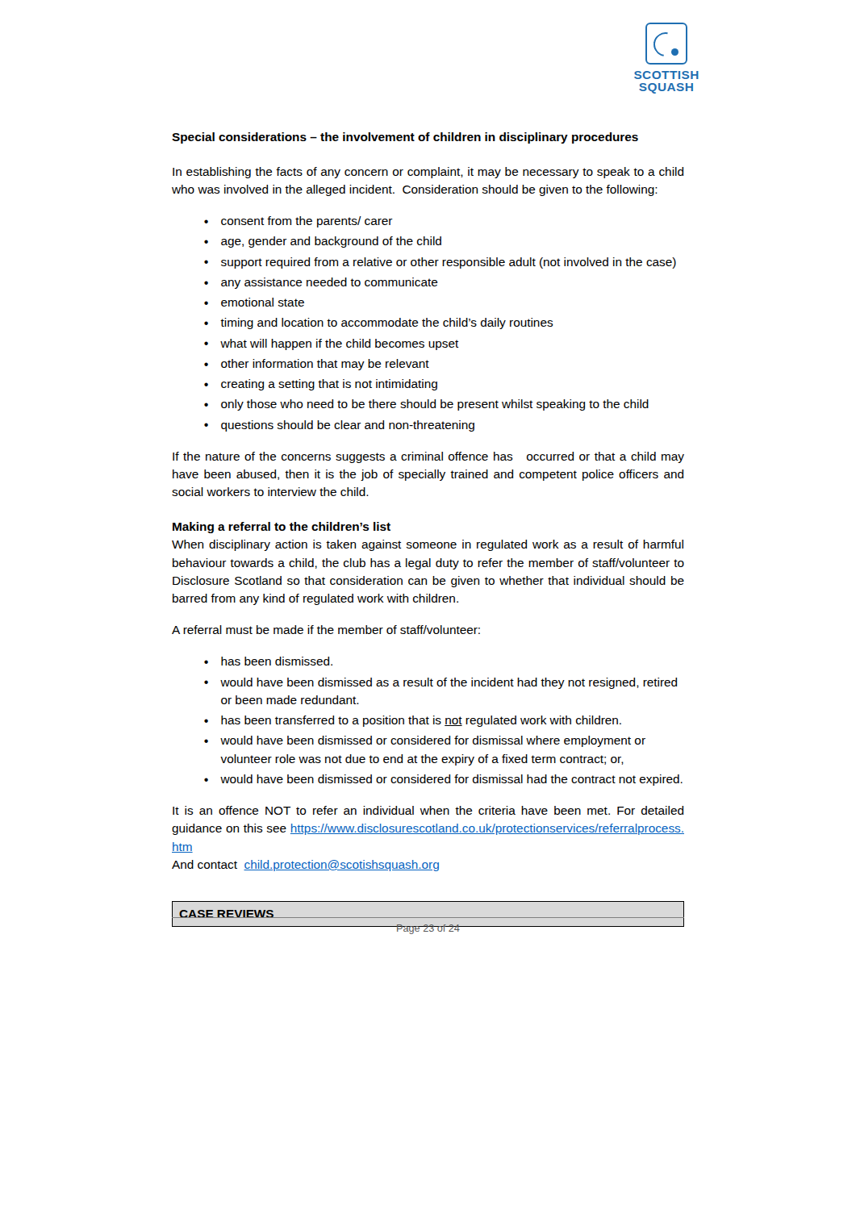SCOTTISH SQUASH
Special considerations – the involvement of children in disciplinary procedures
In establishing the facts of any concern or complaint, it may be necessary to speak to a child who was involved in the alleged incident. Consideration should be given to the following:
consent from the parents/ carer
age, gender and background of the child
support required from a relative or other responsible adult (not involved in the case)
any assistance needed to communicate
emotional state
timing and location to accommodate the child’s daily routines
what will happen if the child becomes upset
other information that may be relevant
creating a setting that is not intimidating
only those who need to be there should be present whilst speaking to the child
questions should be clear and non-threatening
If the nature of the concerns suggests a criminal offence has occurred or that a child may have been abused, then it is the job of specially trained and competent police officers and social workers to interview the child.
Making a referral to the children’s list
When disciplinary action is taken against someone in regulated work as a result of harmful behaviour towards a child, the club has a legal duty to refer the member of staff/volunteer to Disclosure Scotland so that consideration can be given to whether that individual should be barred from any kind of regulated work with children.
A referral must be made if the member of staff/volunteer:
has been dismissed.
would have been dismissed as a result of the incident had they not resigned, retired or been made redundant.
has been transferred to a position that is not regulated work with children.
would have been dismissed or considered for dismissal where employment or volunteer role was not due to end at the expiry of a fixed term contract; or,
would have been dismissed or considered for dismissal had the contract not expired.
It is an offence NOT to refer an individual when the criteria have been met. For detailed guidance on this see https://www.disclosurescotland.co.uk/protectionservices/referralprocess.htm
And contact child.protection@scotishsquash.org
CASE REVIEWS
Page 23 of 24